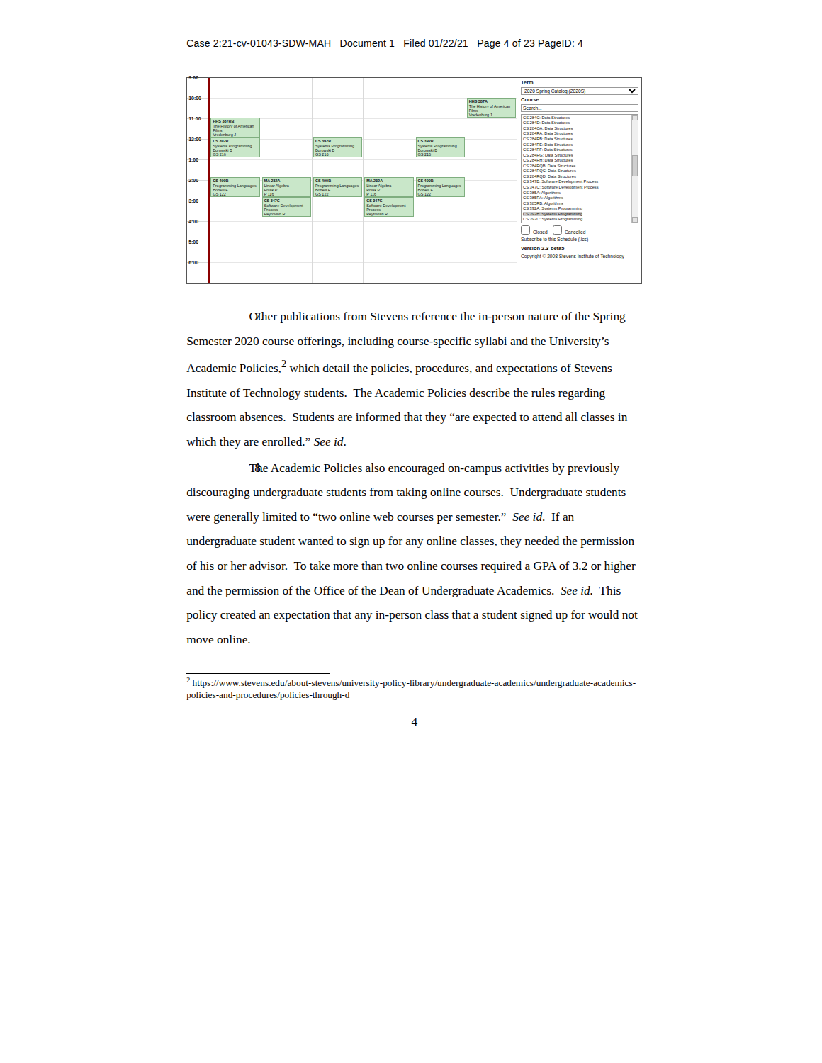Case 2:21-cv-01043-SDW-MAH Document 1 Filed 01/22/21 Page 4 of 23 PageID: 4
9:00
10:00
11:00
12:00
1:00
2:00
3:00
4:00
5:00
6:00
HHS 387RB
The History of American Films
Vredenburg J
P 218
CS 392B
Systems Programming
Borowski B
GS 216
CS 490B
Programming Languages
Bonelli E
GS 122
MA 232A
Linear Algebra
Polak P
P 116
11209
CS 347C
Software Development Process
Peyrovian R
GS 122
10526
CS 392B
Systems Programming
Borowski B
GS 216
CS 490B
Programming Languages
Bonelli E
GS 122
MA 232A
Linear Algebra
Polak P
P 116
11209
CS 347C
Software Development Process
Peyrovian R
GS 122
10526
CS 392B
Systems Programming
Borowski B
GS 216
CS 490B
Programming Languages
Bonelli E
GS 122
HHS 387A
The History of American Films
Vredenburg J
E 322
12173
Term
2020 Spring Catalog (2020S)
Course
CS 284C: Data Structures
CS 284D: Data Structures
CS 284QA: Data Structures
CS 284RA: Data Structures
CS 284RB: Data Structures
CS 284RE: Data Structures
CS 284RF: Data Structures
CS 284RG: Data Structures
CS 284RH: Data Structures
CS 284RQB: Data Structures
CS 284RQC: Data Structures
CS 284RQD: Data Structures
CS 347B: Software Development Process
CS 347C: Software Development Process
CS 385A: Algorithms
CS 385RA: Algorithms
CS 385RB: Algorithms
CS 392A: Systems Programming
CS 392B: Systems Programming
CS 392C: Systems Programming
CS 424A: Senior Design II
CS 488A: Computer Architecture
CS 452A: Operating Systems
CS 490B: Programming Languages
CS 496C: Programming Languages
CS 497A: Independent Study
CS 497B: Independent Study
CS 497C: Independent Study
CS 497D: Independent Study
CS 497E: Independent Study
Closed Cancelled
Subscribe to this Schedule (.ics)
Version 2.3-beta5
Copyright © 2008 Stevens Institute of Technology
7. Other publications from Stevens reference the in-person nature of the Spring Semester 2020 course offerings, including course-specific syllabi and the University’s Academic Policies,2 which detail the policies, procedures, and expectations of Stevens Institute of Technology students. The Academic Policies describe the rules regarding classroom absences. Students are informed that they “are expected to attend all classes in which they are enrolled.” See id.
8. The Academic Policies also encouraged on-campus activities by previously discouraging undergraduate students from taking online courses. Undergraduate students were generally limited to “two online web courses per semester.” See id. If an undergraduate student wanted to sign up for any online classes, they needed the permission of his or her advisor. To take more than two online courses required a GPA of 3.2 or higher and the permission of the Office of the Dean of Undergraduate Academics. See id. This policy created an expectation that any in-person class that a student signed up for would not move online.
2 https://www.stevens.edu/about-stevens/university-policy-library/undergraduate-academics/undergraduate-academics-policies-and-procedures/policies-through-d
4